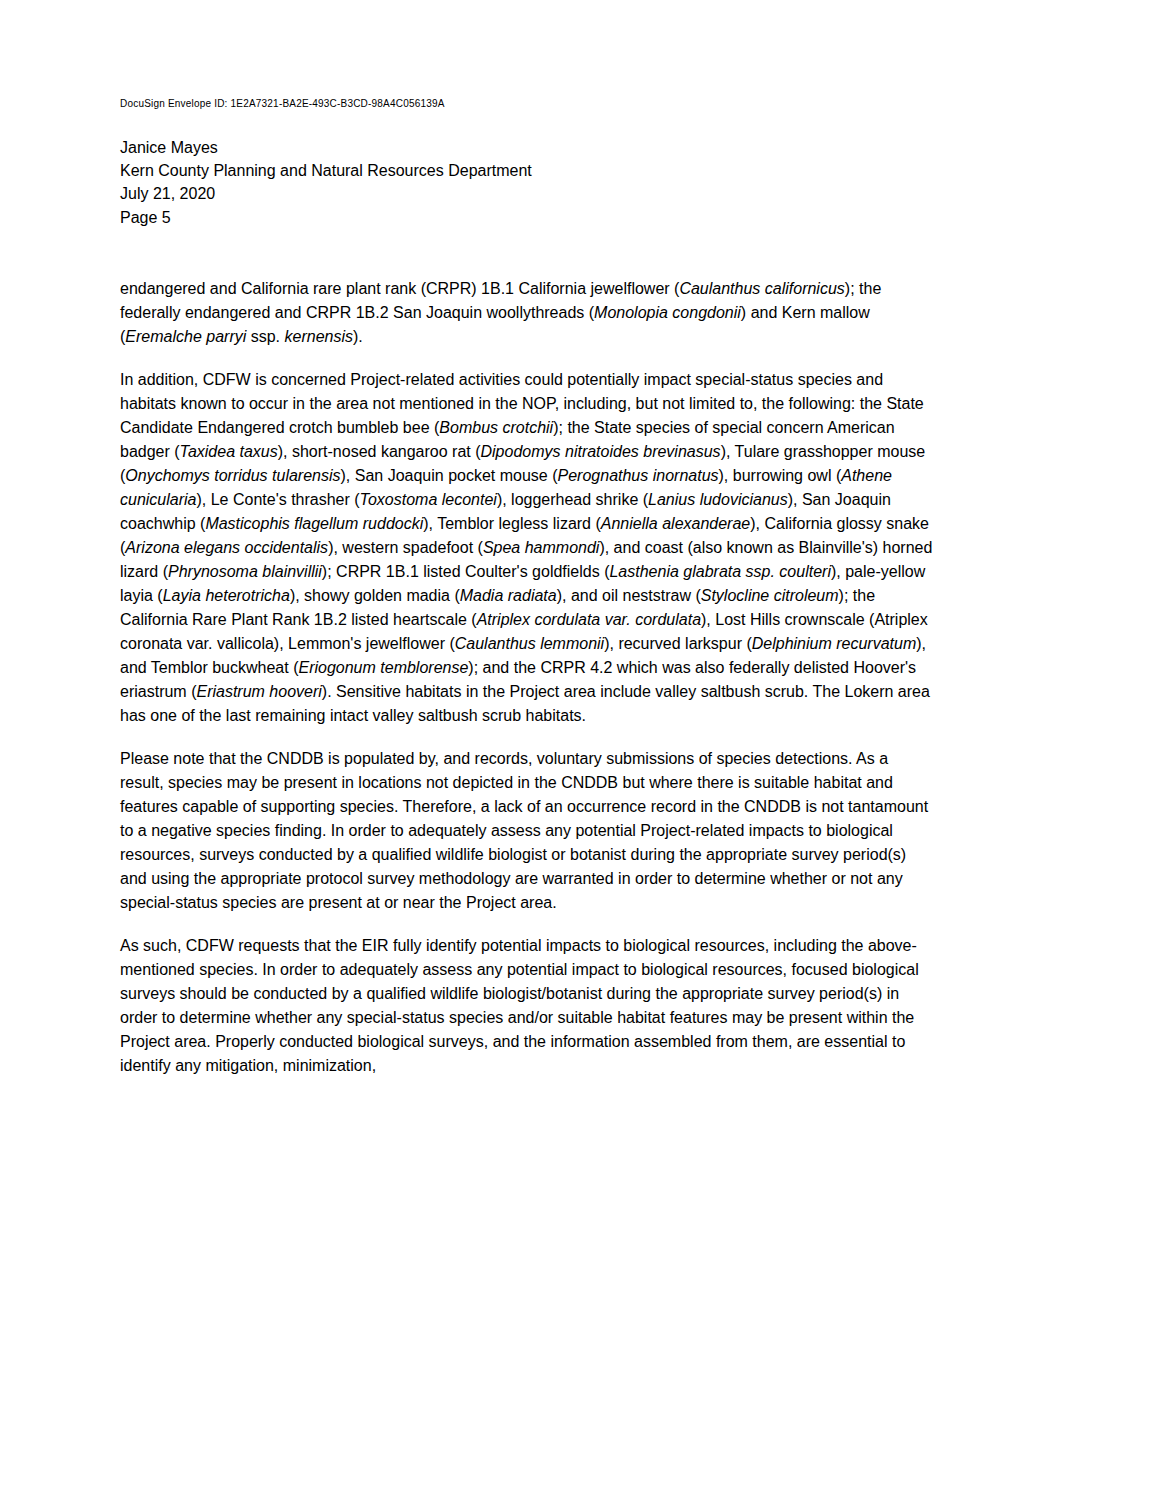DocuSign Envelope ID: 1E2A7321-BA2E-493C-B3CD-98A4C056139A
Janice Mayes
Kern County Planning and Natural Resources Department
July 21, 2020
Page 5
endangered and California rare plant rank (CRPR) 1B.1 California jewelflower (Caulanthus californicus); the federally endangered and CRPR 1B.2 San Joaquin woollythreads (Monolopia congdonii) and Kern mallow (Eremalche parryi ssp. kernensis).
In addition, CDFW is concerned Project-related activities could potentially impact special-status species and habitats known to occur in the area not mentioned in the NOP, including, but not limited to, the following: the State Candidate Endangered crotch bumbleb bee (Bombus crotchii); the State species of special concern American badger (Taxidea taxus), short-nosed kangaroo rat (Dipodomys nitratoides brevinasus), Tulare grasshopper mouse (Onychomys torridus tularensis), San Joaquin pocket mouse (Perognathus inornatus), burrowing owl (Athene cunicularia), Le Conte's thrasher (Toxostoma lecontei), loggerhead shrike (Lanius ludovicianus), San Joaquin coachwhip (Masticophis flagellum ruddocki), Temblor legless lizard (Anniella alexanderae), California glossy snake (Arizona elegans occidentalis), western spadefoot (Spea hammondi), and coast (also known as Blainville's) horned lizard (Phrynosoma blainvillii); CRPR 1B.1 listed Coulter's goldfields (Lasthenia glabrata ssp. coulteri), pale-yellow layia (Layia heterotricha), showy golden madia (Madia radiata), and oil neststraw (Stylocline citroleum); the California Rare Plant Rank 1B.2 listed heartscale (Atriplex cordulata var. cordulata), Lost Hills crownscale (Atriplex coronata var. vallicola), Lemmon's jewelflower (Caulanthus lemmonii), recurved larkspur (Delphinium recurvatum), and Temblor buckwheat (Eriogonum temblorense); and the CRPR 4.2 which was also federally delisted Hoover's eriastrum (Eriastrum hooveri). Sensitive habitats in the Project area include valley saltbush scrub. The Lokern area has one of the last remaining intact valley saltbush scrub habitats.
Please note that the CNDDB is populated by, and records, voluntary submissions of species detections. As a result, species may be present in locations not depicted in the CNDDB but where there is suitable habitat and features capable of supporting species. Therefore, a lack of an occurrence record in the CNDDB is not tantamount to a negative species finding. In order to adequately assess any potential Project-related impacts to biological resources, surveys conducted by a qualified wildlife biologist or botanist during the appropriate survey period(s) and using the appropriate protocol survey methodology are warranted in order to determine whether or not any special-status species are present at or near the Project area.
As such, CDFW requests that the EIR fully identify potential impacts to biological resources, including the above-mentioned species. In order to adequately assess any potential impact to biological resources, focused biological surveys should be conducted by a qualified wildlife biologist/botanist during the appropriate survey period(s) in order to determine whether any special-status species and/or suitable habitat features may be present within the Project area. Properly conducted biological surveys, and the information assembled from them, are essential to identify any mitigation, minimization,